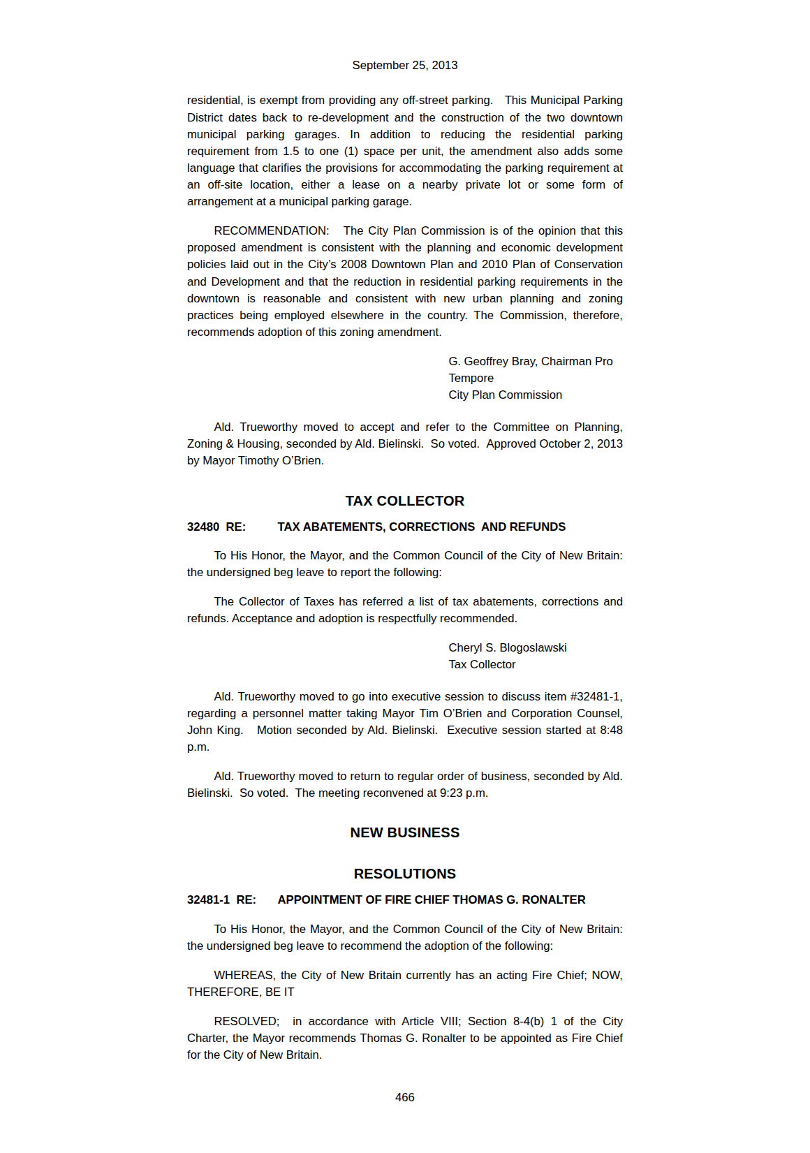September 25, 2013
residential, is exempt from providing any off-street parking. This Municipal Parking District dates back to re-development and the construction of the two downtown municipal parking garages. In addition to reducing the residential parking requirement from 1.5 to one (1) space per unit, the amendment also adds some language that clarifies the provisions for accommodating the parking requirement at an off-site location, either a lease on a nearby private lot or some form of arrangement at a municipal parking garage.
RECOMMENDATION: The City Plan Commission is of the opinion that this proposed amendment is consistent with the planning and economic development policies laid out in the City’s 2008 Downtown Plan and 2010 Plan of Conservation and Development and that the reduction in residential parking requirements in the downtown is reasonable and consistent with new urban planning and zoning practices being employed elsewhere in the country. The Commission, therefore, recommends adoption of this zoning amendment.
G. Geoffrey Bray, Chairman Pro Tempore
City Plan Commission
Ald. Trueworthy moved to accept and refer to the Committee on Planning, Zoning & Housing, seconded by Ald. Bielinski. So voted. Approved October 2, 2013 by Mayor Timothy O’Brien.
TAX COLLECTOR
32480 RE: TAX ABATEMENTS, CORRECTIONS AND REFUNDS
To His Honor, the Mayor, and the Common Council of the City of New Britain: the undersigned beg leave to report the following:
The Collector of Taxes has referred a list of tax abatements, corrections and refunds. Acceptance and adoption is respectfully recommended.
Cheryl S. Blogoslawski
Tax Collector
Ald. Trueworthy moved to go into executive session to discuss item #32481-1, regarding a personnel matter taking Mayor Tim O’Brien and Corporation Counsel, John King. Motion seconded by Ald. Bielinski. Executive session started at 8:48 p.m.
Ald. Trueworthy moved to return to regular order of business, seconded by Ald. Bielinski. So voted. The meeting reconvened at 9:23 p.m.
NEW BUSINESS
RESOLUTIONS
32481-1 RE: APPOINTMENT OF FIRE CHIEF THOMAS G. RONALTER
To His Honor, the Mayor, and the Common Council of the City of New Britain: the undersigned beg leave to recommend the adoption of the following:
WHEREAS, the City of New Britain currently has an acting Fire Chief; NOW, THEREFORE, BE IT
RESOLVED; in accordance with Article VIII; Section 8-4(b) 1 of the City Charter, the Mayor recommends Thomas G. Ronalter to be appointed as Fire Chief for the City of New Britain.
466